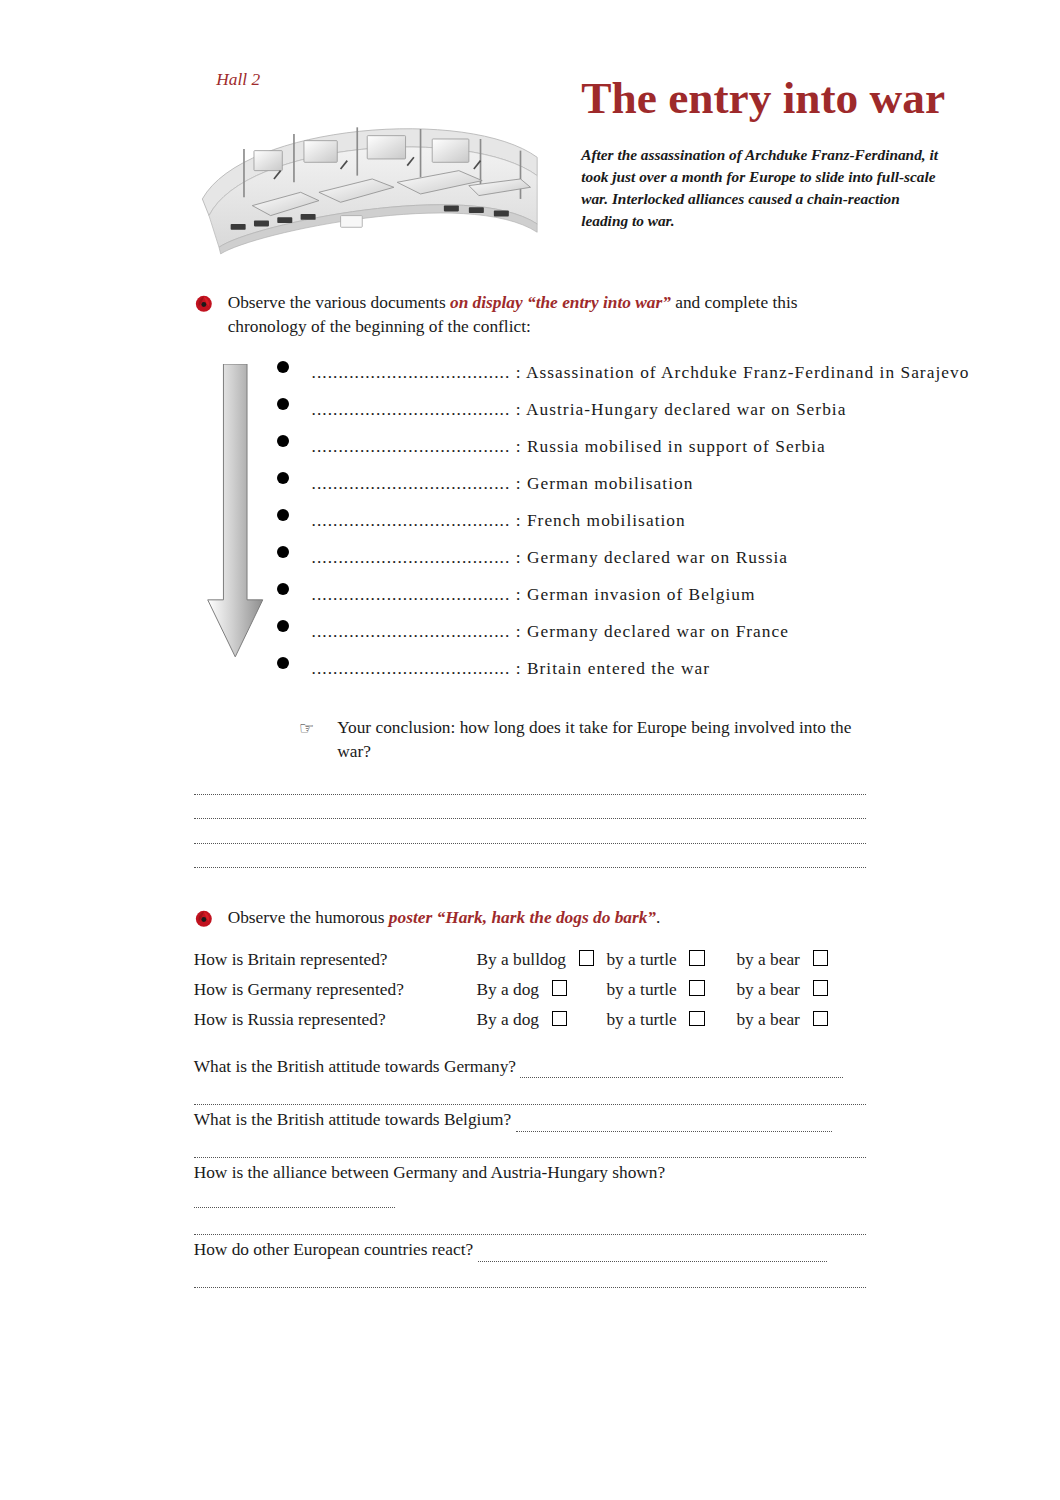Hall 2
The entry into war
After the assassination of Archduke Franz-Ferdinand, it took just over a month for Europe to slide into full-scale war. Interlocked alliances caused a chain-reaction leading to war.
Observe the various documents on display “the entry into war” and complete this chronology of the beginning of the conflict:
..................................... : Assassination of Archduke Franz-Ferdinand in Sarajevo
..................................... : Austria-Hungary declared war on Serbia
..................................... : Russia mobilised in support of Serbia
..................................... : German mobilisation
..................................... : French mobilisation
..................................... : Germany declared war on Russia
..................................... : German invasion of Belgium
..................................... : Germany declared war on France
..................................... : Britain entered the war
☞ Your conclusion: how long does it take for Europe being involved into the war?
Observe the humorous poster “Hark, hark the dogs do bark”.
| How is Britain represented? | By a bulldog | by a turtle | by a bear |
| How is Germany represented? | By a dog | by a turtle | by a bear |
| How is Russia represented? | By a dog | by a turtle | by a bear |
What is the British attitude towards Germany?
What is the British attitude towards Belgium?
How is the alliance between Germany and Austria-Hungary shown?
How do other European countries react?